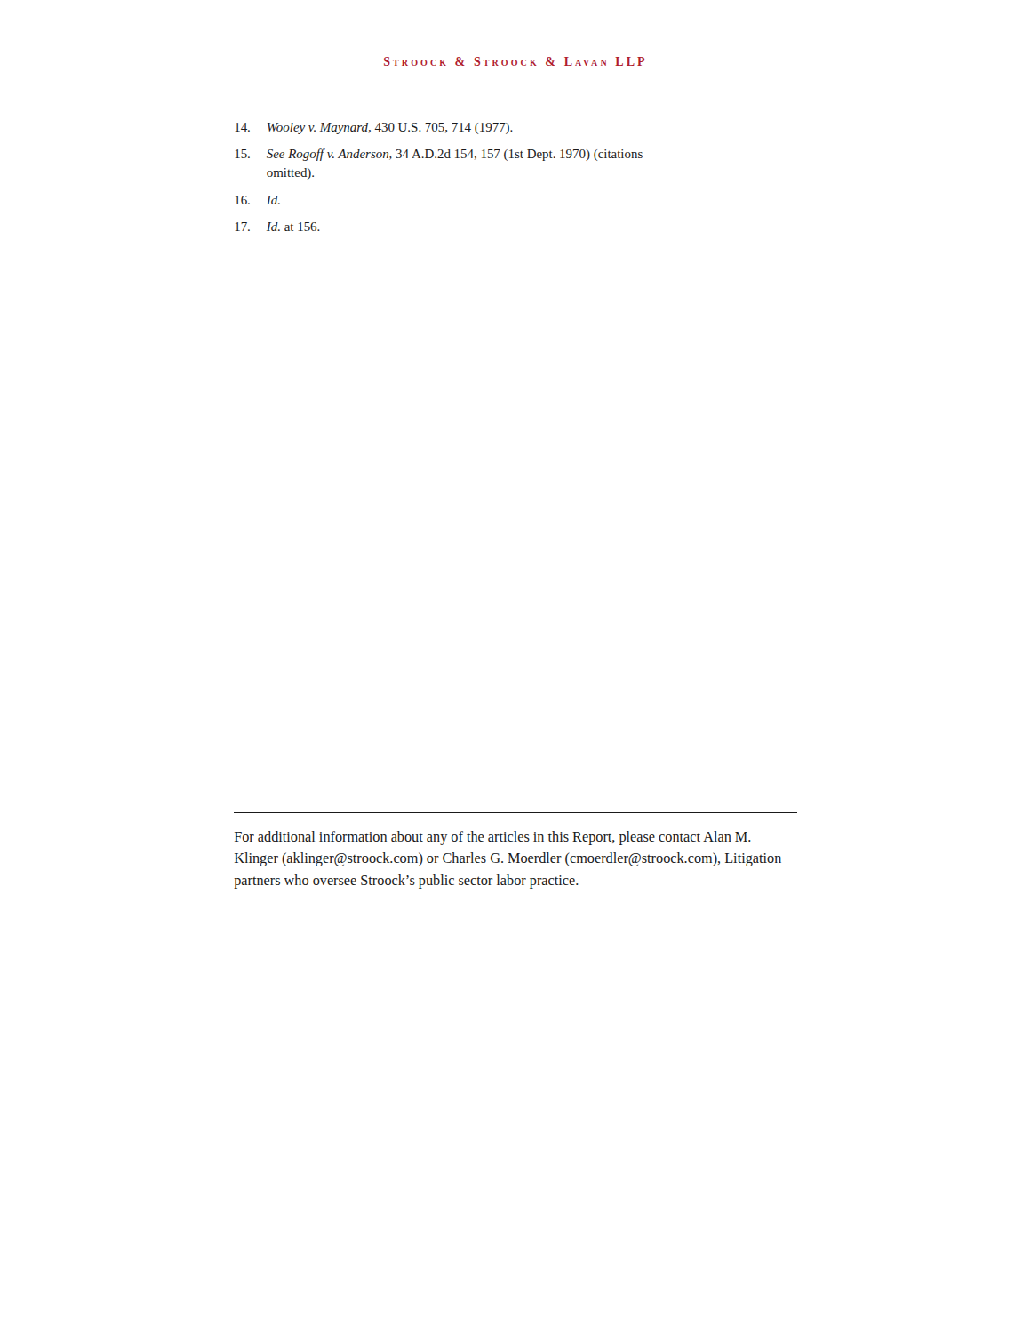Stroock & Stroock & Lavan LLP
14. Wooley v. Maynard, 430 U.S. 705, 714 (1977).
15. See Rogoff v. Anderson, 34 A.D.2d 154, 157 (1st Dept. 1970) (citations omitted).
16. Id.
17. Id. at 156.
For additional information about any of the articles in this Report, please contact Alan M. Klinger (aklinger@stroock.com) or Charles G. Moerdler (cmoerdler@stroock.com), Litigation partners who oversee Stroock’s public sector labor practice.